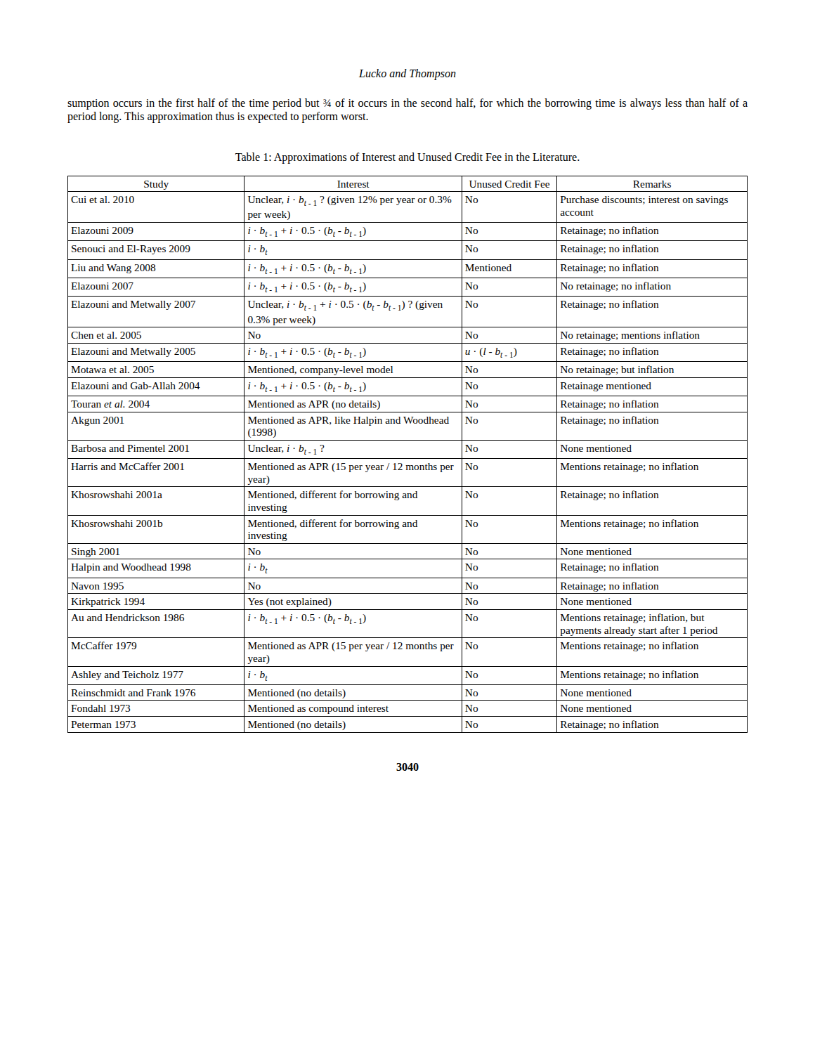Lucko and Thompson
sumption occurs in the first half of the time period but ¾ of it occurs in the second half, for which the borrowing time is always less than half of a period long. This approximation thus is expected to perform worst.
Table 1: Approximations of Interest and Unused Credit Fee in the Literature.
| Study | Interest | Unused Credit Fee | Remarks |
| --- | --- | --- | --- |
| Cui et al. 2010 | Unclear, i · b t - 1 ? (given 12% per year or 0.3% per week) | No | Purchase discounts; interest on savings account |
| Elazouni 2009 | i · b t - 1 + i · 0.5 · ( b t - b t - 1 ) | No | Retainage; no inflation |
| Senouci and El-Rayes 2009 | i · b t | No | Retainage; no inflation |
| Liu and Wang 2008 | i · b t - 1 + i · 0.5 · ( b t - b t - 1 ) | Mentioned | Retainage; no inflation |
| Elazouni 2007 | i · b t - 1 + i · 0.5 · ( b t - b t - 1 ) | No | No retainage; no inflation |
| Elazouni and Metwally 2007 | Unclear, i · b t - 1 + i · 0.5 · ( b t - b t - 1 ) ? (given 0.3% per week) | No | Retainage; no inflation |
| Chen et al. 2005 | No | No | No retainage; mentions inflation |
| Elazouni and Metwally 2005 | i · b t - 1 + i · 0.5 · ( b t - b t - 1 ) | u · ( l - b t - 1 ) | Retainage; no inflation |
| Motawa et al. 2005 | Mentioned, company-level model | No | No retainage; but inflation |
| Elazouni and Gab-Allah 2004 | i · b t - 1 + i · 0.5 · ( b t - b t - 1 ) | No | Retainage mentioned |
| Touran et al. 2004 | Mentioned as APR (no details) | No | Retainage; no inflation |
| Akgun 2001 | Mentioned as APR, like Halpin and Woodhead (1998) | No | Retainage; no inflation |
| Barbosa and Pimentel 2001 | Unclear, i · b t - 1 ? | No | None mentioned |
| Harris and McCaffer 2001 | Mentioned as APR (15 per year / 12 months per year) | No | Mentions retainage; no inflation |
| Khosrowshahi 2001a | Mentioned, different for borrowing and investing | No | Retainage; no inflation |
| Khosrowshahi 2001b | Mentioned, different for borrowing and investing | No | Mentions retainage; no inflation |
| Singh 2001 | No | No | None mentioned |
| Halpin and Woodhead 1998 | i · b t | No | Retainage; no inflation |
| Navon 1995 | No | No | Retainage; no inflation |
| Kirkpatrick 1994 | Yes (not explained) | No | None mentioned |
| Au and Hendrickson 1986 | i · b t - 1 + i · 0.5 · ( b t - b t - 1 ) | No | Mentions retainage; inflation, but payments already start after 1 period |
| McCaffer 1979 | Mentioned as APR (15 per year / 12 months per year) | No | Mentions retainage; no inflation |
| Ashley and Teicholz 1977 | i · b t | No | Mentions retainage; no inflation |
| Reinschmidt and Frank 1976 | Mentioned (no details) | No | None mentioned |
| Fondahl 1973 | Mentioned as compound interest | No | None mentioned |
| Peterman 1973 | Mentioned (no details) | No | Retainage; no inflation |
3040